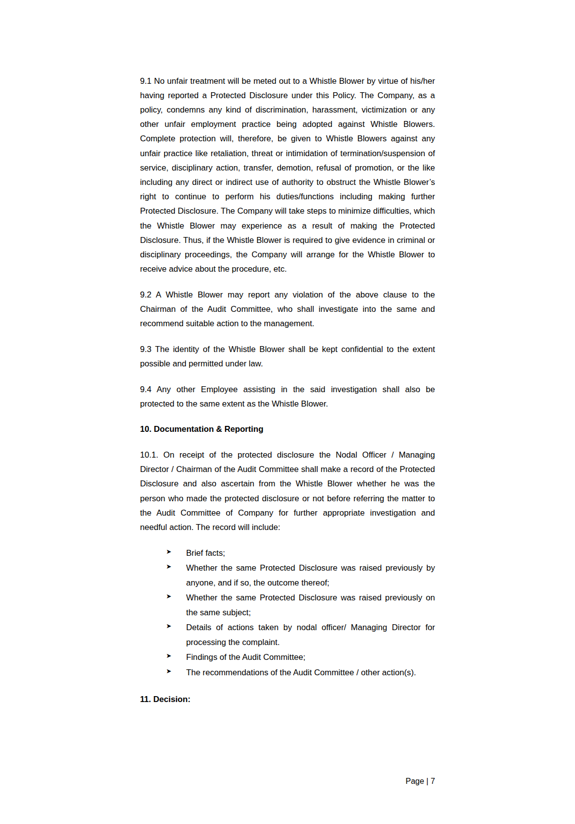9.1 No unfair treatment will be meted out to a Whistle Blower by virtue of his/her having reported a Protected Disclosure under this Policy. The Company, as a policy, condemns any kind of discrimination, harassment, victimization or any other unfair employment practice being adopted against Whistle Blowers. Complete protection will, therefore, be given to Whistle Blowers against any unfair practice like retaliation, threat or intimidation of termination/suspension of service, disciplinary action, transfer, demotion, refusal of promotion, or the like including any direct or indirect use of authority to obstruct the Whistle Blower’s right to continue to perform his duties/functions including making further Protected Disclosure. The Company will take steps to minimize difficulties, which the Whistle Blower may experience as a result of making the Protected Disclosure. Thus, if the Whistle Blower is required to give evidence in criminal or disciplinary proceedings, the Company will arrange for the Whistle Blower to receive advice about the procedure, etc.
9.2 A Whistle Blower may report any violation of the above clause to the Chairman of the Audit Committee, who shall investigate into the same and recommend suitable action to the management.
9.3 The identity of the Whistle Blower shall be kept confidential to the extent possible and permitted under law.
9.4 Any other Employee assisting in the said investigation shall also be protected to the same extent as the Whistle Blower.
10. Documentation & Reporting
10.1. On receipt of the protected disclosure the Nodal Officer / Managing Director / Chairman of the Audit Committee shall make a record of the Protected Disclosure and also ascertain from the Whistle Blower whether he was the person who made the protected disclosure or not before referring the matter to the Audit Committee of Company for further appropriate investigation and needful action. The record will include:
Brief facts;
Whether the same Protected Disclosure was raised previously by anyone, and if so, the outcome thereof;
Whether the same Protected Disclosure was raised previously on the same subject;
Details of actions taken by nodal officer/ Managing Director for processing the complaint.
Findings of the Audit Committee;
The recommendations of the Audit Committee / other action(s).
11. Decision:
Page | 7